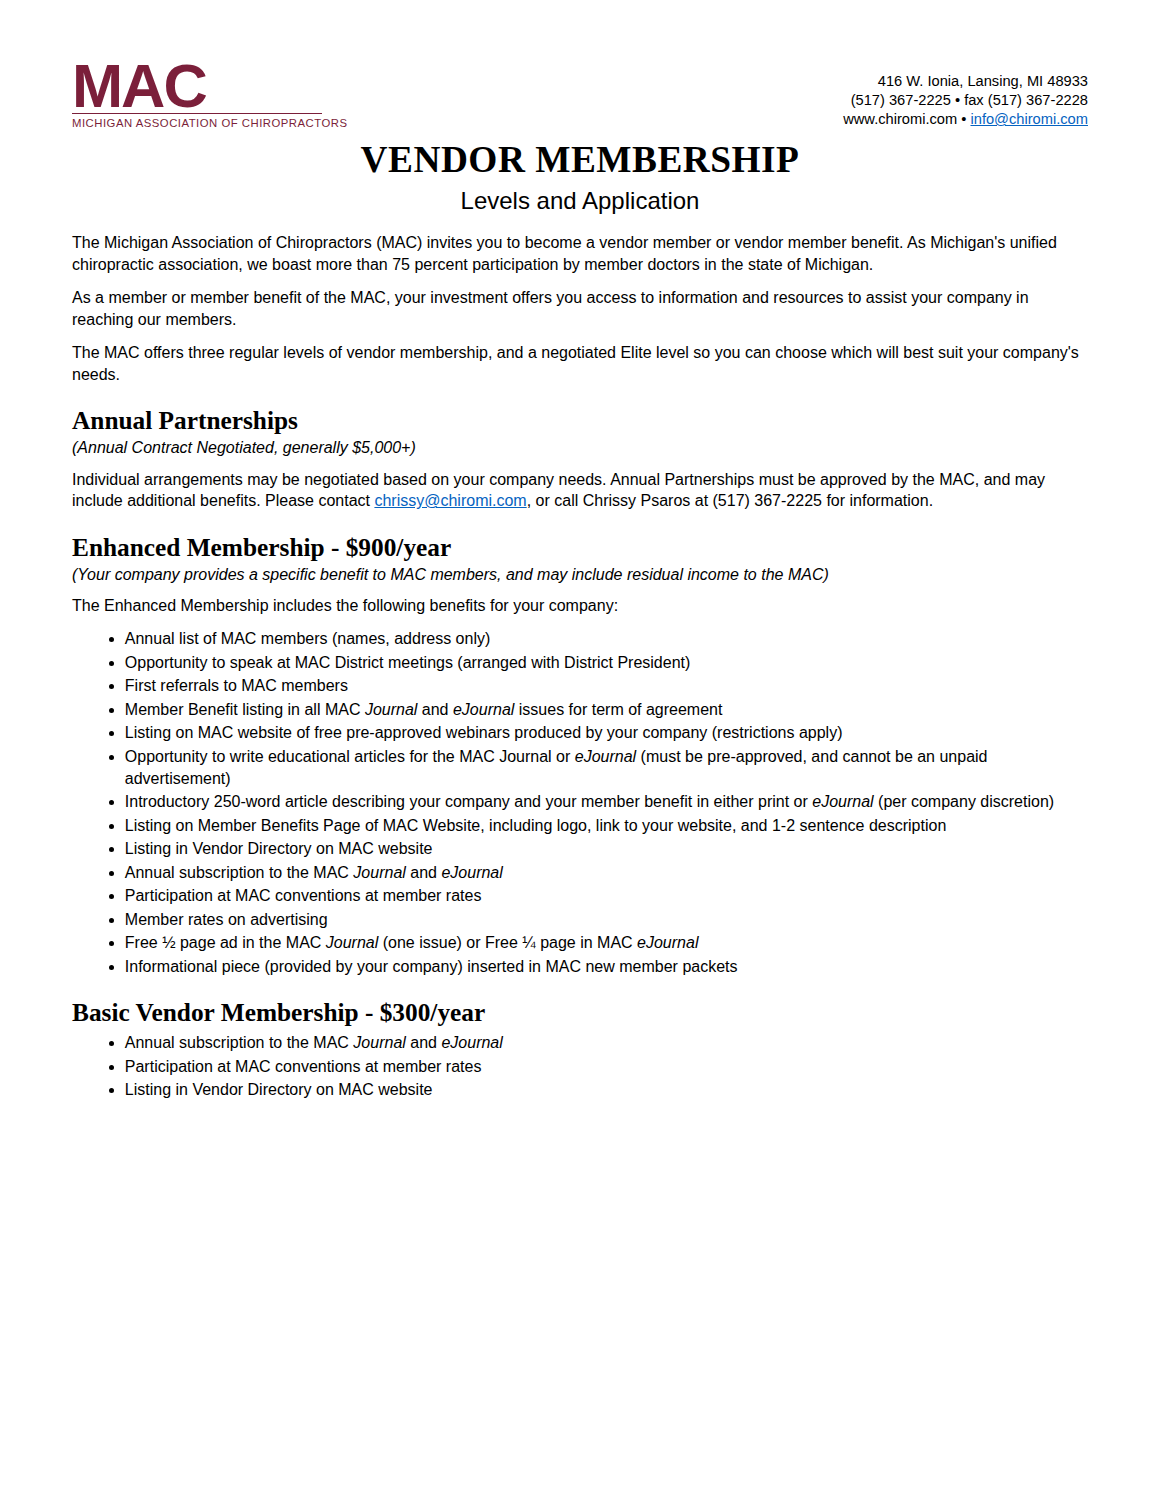MAC
MICHIGAN ASSOCIATION OF CHIROPRACTORS
416 W. Ionia, Lansing, MI 48933
(517) 367-2225 • fax (517) 367-2228
www.chiromi.com • info@chiromi.com
VENDOR MEMBERSHIP
Levels and Application
The Michigan Association of Chiropractors (MAC) invites you to become a vendor member or vendor member benefit. As Michigan's unified chiropractic association, we boast more than 75 percent participation by member doctors in the state of Michigan.
As a member or member benefit of the MAC, your investment offers you access to information and resources to assist your company in reaching our members.
The MAC offers three regular levels of vendor membership, and a negotiated Elite level so you can choose which will best suit your company's needs.
Annual Partnerships
(Annual Contract Negotiated, generally $5,000+)
Individual arrangements may be negotiated based on your company needs. Annual Partnerships must be approved by the MAC, and may include additional benefits. Please contact chrissy@chiromi.com, or call Chrissy Psaros at (517) 367-2225 for information.
Enhanced Membership - $900/year
(Your company provides a specific benefit to MAC members, and may include residual income to the MAC)
The Enhanced Membership includes the following benefits for your company:
Annual list of MAC members (names, address only)
Opportunity to speak at MAC District meetings (arranged with District President)
First referrals to MAC members
Member Benefit listing in all MAC Journal and eJournal issues for term of agreement
Listing on MAC website of free pre-approved webinars produced by your company (restrictions apply)
Opportunity to write educational articles for the MAC Journal or eJournal (must be pre-approved, and cannot be an unpaid advertisement)
Introductory 250-word article describing your company and your member benefit in either print or eJournal (per company discretion)
Listing on Member Benefits Page of MAC Website, including logo, link to your website, and 1-2 sentence description
Listing in Vendor Directory on MAC website
Annual subscription to the MAC Journal and eJournal
Participation at MAC conventions at member rates
Member rates on advertising
Free ½ page ad in the MAC Journal (one issue) or Free ¼ page in MAC eJournal
Informational piece (provided by your company) inserted in MAC new member packets
Basic Vendor Membership - $300/year
Annual subscription to the MAC Journal and eJournal
Participation at MAC conventions at member rates
Listing in Vendor Directory on MAC website